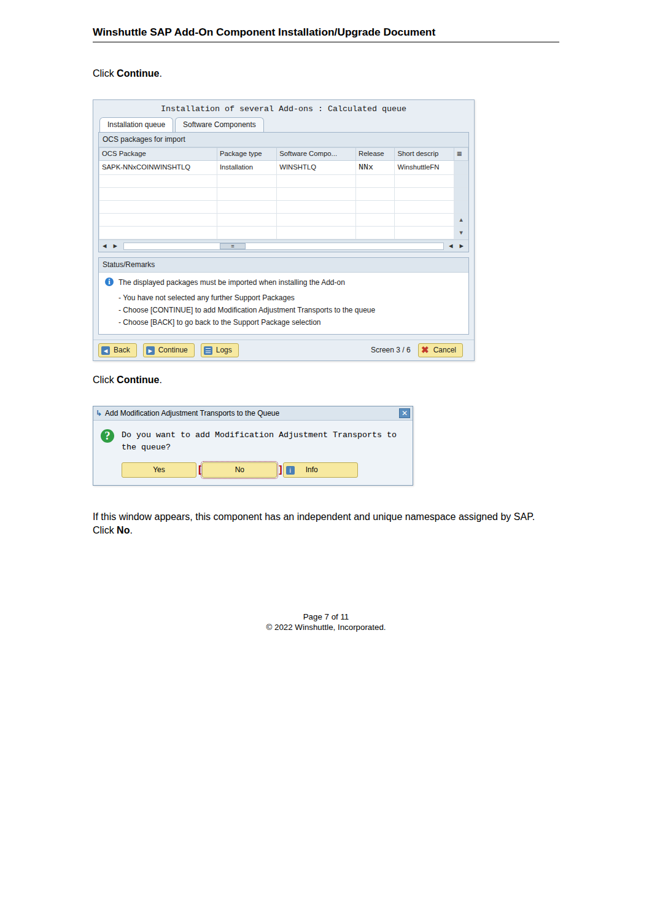Winshuttle SAP Add-On Component Installation/Upgrade Document
Click Continue.
Installation of several Add-ons : Calculated queue
Installation queue
Software Components
OCS packages for import
| OCS Package | Package type | Software Compo... | Release | Short descrip | ▦ |
| --- | --- | --- | --- | --- | --- |
| SAPK-NNxCOINWINSHTLQ | Installation | WINSHTLQ | NNx | WinshuttleFN | |
| | | | | | ▲ |
| | | | | | ▼ |
◄ ► ≡ ◄ ►
Status/Remarks
i The displayed packages must be imported when installing the Add-on
You have not selected any further Support Packages
Choose [CONTINUE] to add Modification Adjustment Transports to the queue
Choose [BACK] to go back to the Support Package selection
◄Back ►Continue ☰Logs Screen 3 / 6 ✖Cancel
Click Continue.
↳ Add Modification Adjustment Transports to the Queue ✕
?
Do you want to add Modification Adjustment Transports to
the queue?
Yes[No] i Info
If this window appears, this component has an independent and unique namespace assigned by SAP.
Click No.
Page 7 of 11
© 2022 Winshuttle, Incorporated.